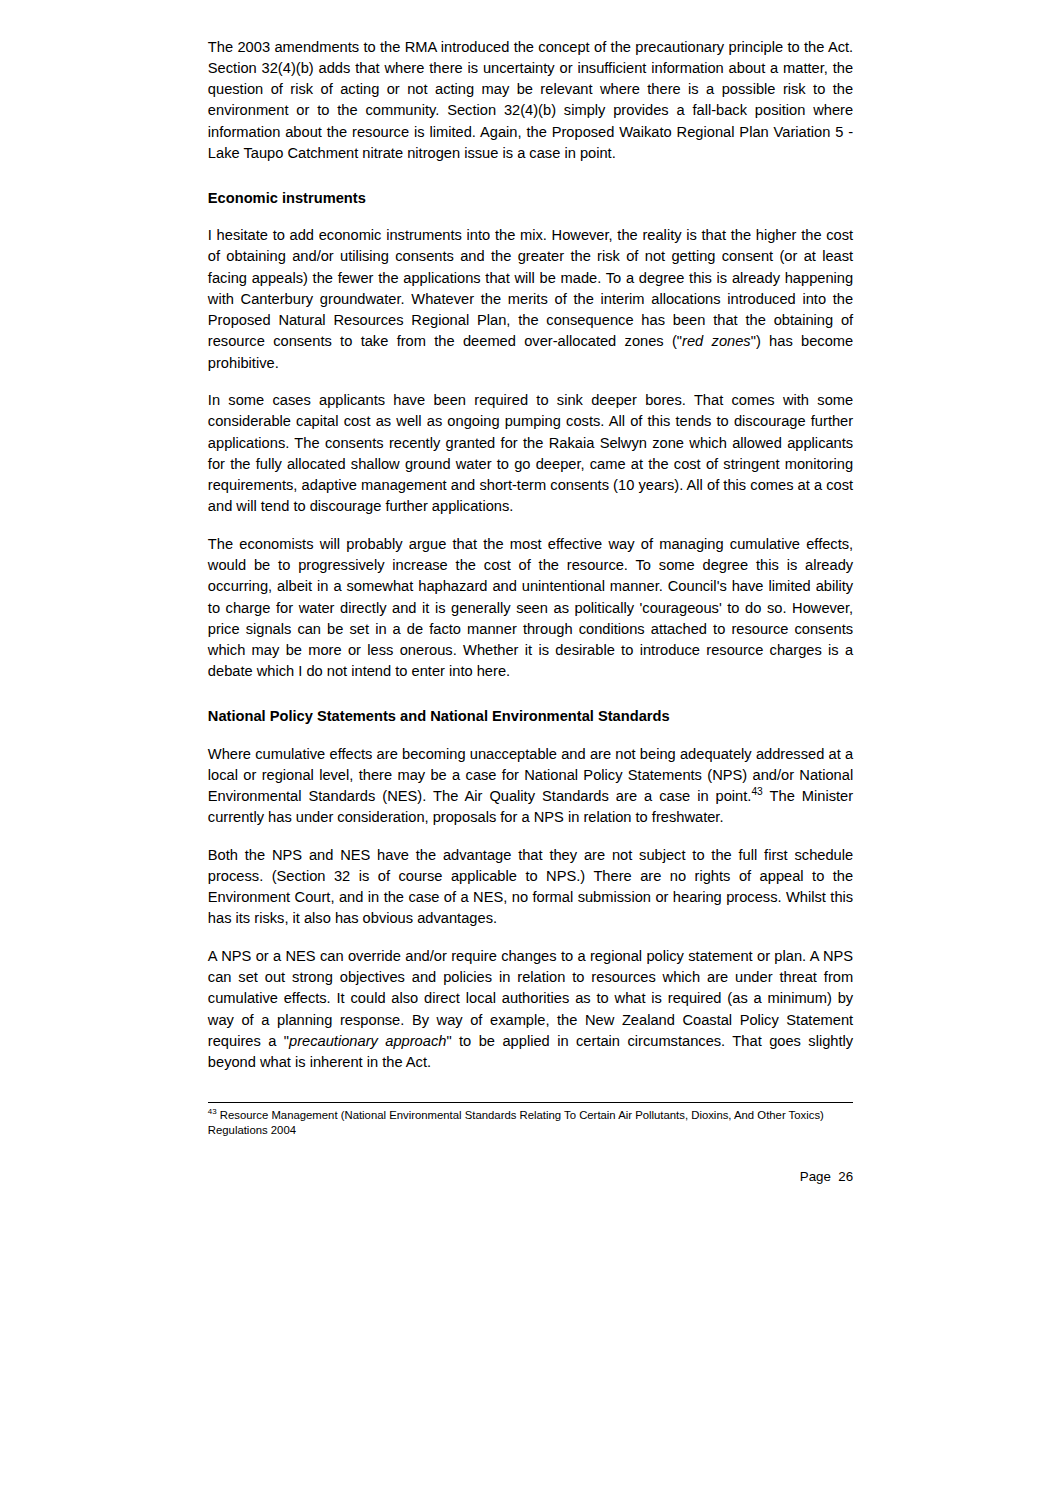The 2003 amendments to the RMA introduced the concept of the precautionary principle to the Act. Section 32(4)(b) adds that where there is uncertainty or insufficient information about a matter, the question of risk of acting or not acting may be relevant where there is a possible risk to the environment or to the community. Section 32(4)(b) simply provides a fall-back position where information about the resource is limited. Again, the Proposed Waikato Regional Plan Variation 5 - Lake Taupo Catchment nitrate nitrogen issue is a case in point.
Economic instruments
I hesitate to add economic instruments into the mix. However, the reality is that the higher the cost of obtaining and/or utilising consents and the greater the risk of not getting consent (or at least facing appeals) the fewer the applications that will be made. To a degree this is already happening with Canterbury groundwater. Whatever the merits of the interim allocations introduced into the Proposed Natural Resources Regional Plan, the consequence has been that the obtaining of resource consents to take from the deemed over-allocated zones ("red zones") has become prohibitive.
In some cases applicants have been required to sink deeper bores. That comes with some considerable capital cost as well as ongoing pumping costs. All of this tends to discourage further applications. The consents recently granted for the Rakaia Selwyn zone which allowed applicants for the fully allocated shallow ground water to go deeper, came at the cost of stringent monitoring requirements, adaptive management and short-term consents (10 years). All of this comes at a cost and will tend to discourage further applications.
The economists will probably argue that the most effective way of managing cumulative effects, would be to progressively increase the cost of the resource. To some degree this is already occurring, albeit in a somewhat haphazard and unintentional manner. Council's have limited ability to charge for water directly and it is generally seen as politically 'courageous' to do so. However, price signals can be set in a de facto manner through conditions attached to resource consents which may be more or less onerous. Whether it is desirable to introduce resource charges is a debate which I do not intend to enter into here.
National Policy Statements and National Environmental Standards
Where cumulative effects are becoming unacceptable and are not being adequately addressed at a local or regional level, there may be a case for National Policy Statements (NPS) and/or National Environmental Standards (NES). The Air Quality Standards are a case in point.43 The Minister currently has under consideration, proposals for a NPS in relation to freshwater.
Both the NPS and NES have the advantage that they are not subject to the full first schedule process. (Section 32 is of course applicable to NPS.) There are no rights of appeal to the Environment Court, and in the case of a NES, no formal submission or hearing process. Whilst this has its risks, it also has obvious advantages.
A NPS or a NES can override and/or require changes to a regional policy statement or plan. A NPS can set out strong objectives and policies in relation to resources which are under threat from cumulative effects. It could also direct local authorities as to what is required (as a minimum) by way of a planning response. By way of example, the New Zealand Coastal Policy Statement requires a "precautionary approach" to be applied in certain circumstances. That goes slightly beyond what is inherent in the Act.
43 Resource Management (National Environmental Standards Relating To Certain Air Pollutants, Dioxins, And Other Toxics) Regulations 2004
Page 26